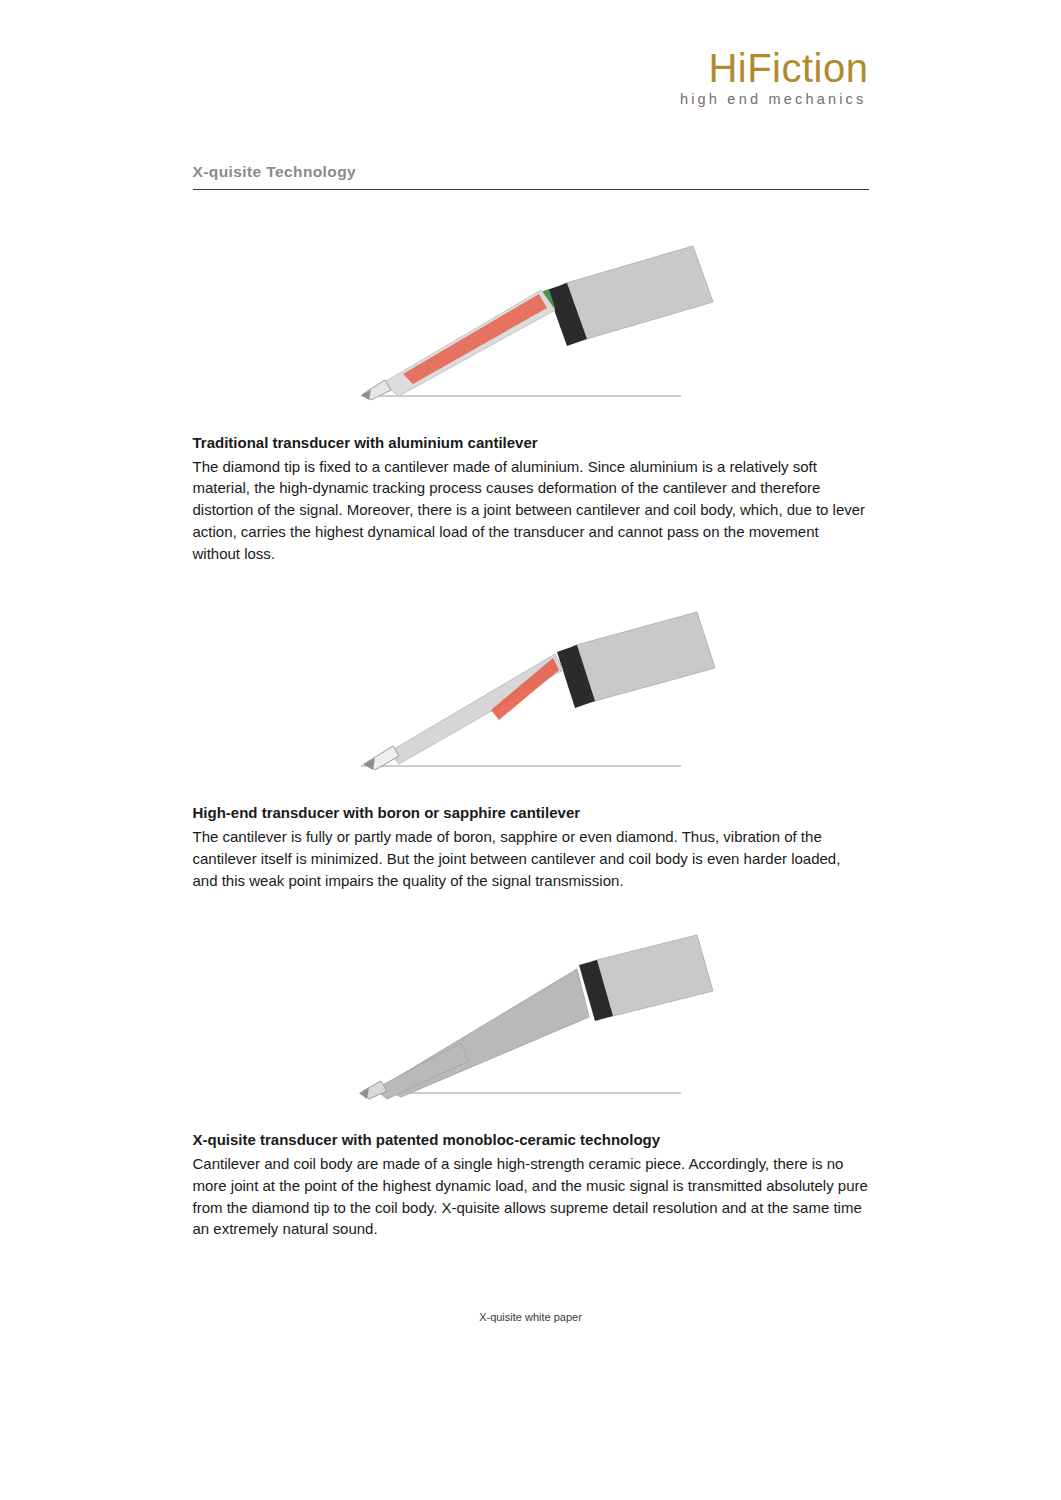HiFiction
high end mechanics
X-quisite Technology
Traditional transducer with aluminium cantilever
The diamond tip is fixed to a cantilever made of aluminium. Since aluminium is a relatively soft material, the high-dynamic tracking process causes deformation of the cantilever and therefore distortion of the signal. Moreover, there is a joint between cantilever and coil body, which, due to lever action, carries the highest dynamical load of the transducer and cannot pass on the movement without loss.
High-end transducer with boron or sapphire cantilever
The cantilever is fully or partly made of boron, sapphire or even diamond. Thus, vibration of the cantilever itself is minimized. But the joint between cantilever and coil body is even harder loaded, and this weak point impairs the quality of the signal transmission.
X-quisite transducer with patented monobloc-ceramic technology
Cantilever and coil body are made of a single high-strength ceramic piece. Accordingly, there is no more joint at the point of the highest dynamic load, and the music signal is transmitted absolutely pure from the diamond tip to the coil body. X-quisite allows supreme detail resolution and at the same time an extremely natural sound.
X-quisite white paper